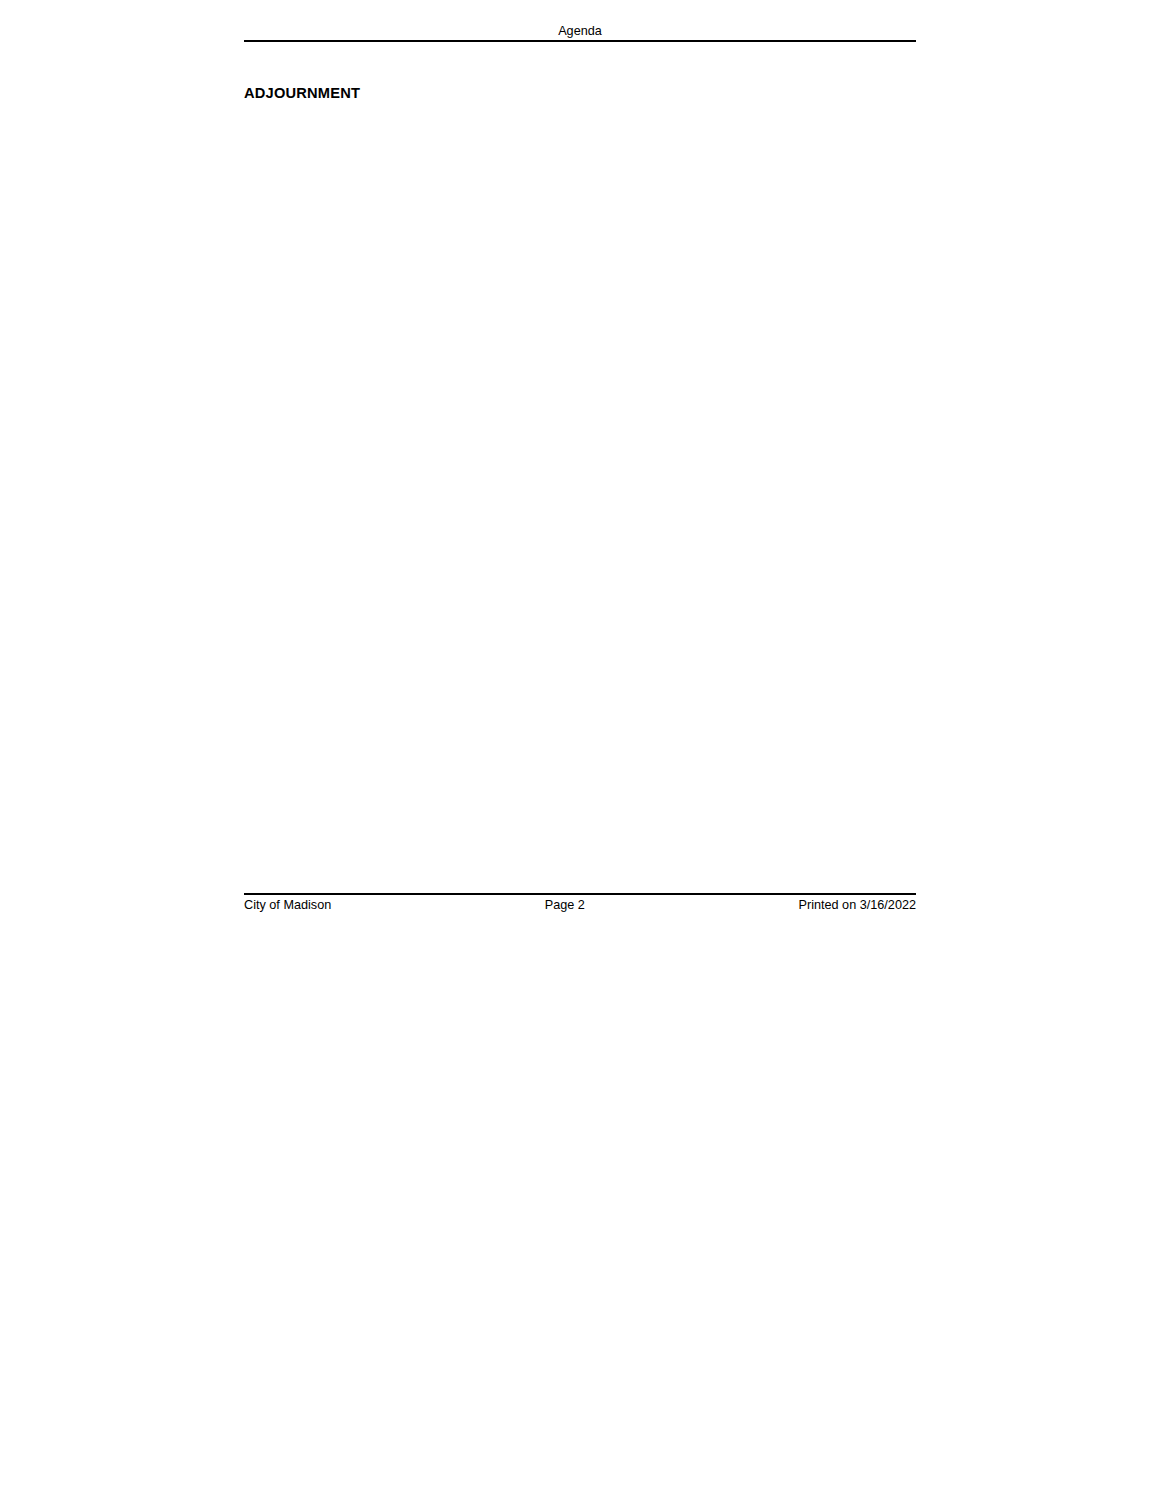Agenda
ADJOURNMENT
City of Madison Page 2 Printed on 3/16/2022